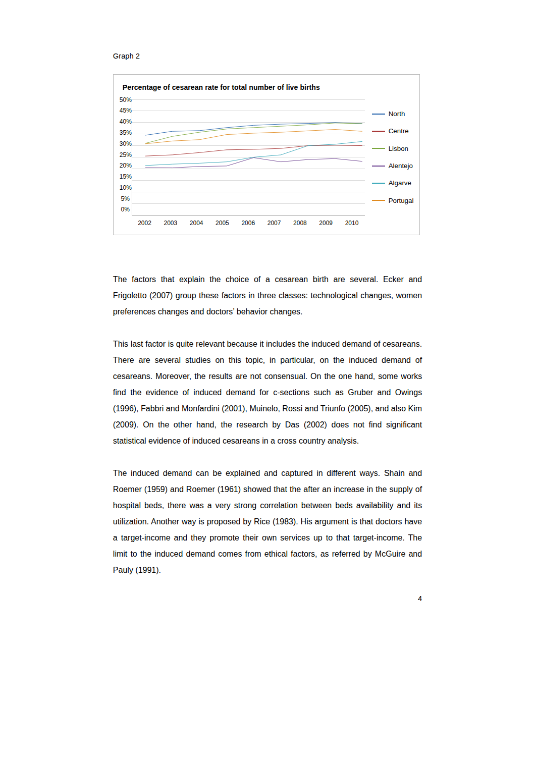Graph 2
Percentage of cesarean rate for total number of live births
50% 45% 40% 35% 30% 25% 20% 15% 10% 5% 0%
2002 2003 2004 2005 2006 2007 2008 2009 2010
North
Centre
Lisbon
Alentejo
Algarve
Portugal
The factors that explain the choice of a cesarean birth are several. Ecker and Frigoletto (2007) group these factors in three classes: technological changes, women preferences changes and doctors’ behavior changes.
This last factor is quite relevant because it includes the induced demand of cesareans. There are several studies on this topic, in particular, on the induced demand of cesareans. Moreover, the results are not consensual. On the one hand, some works find the evidence of induced demand for c-sections such as Gruber and Owings (1996), Fabbri and Monfardini (2001), Muinelo, Rossi and Triunfo (2005), and also Kim (2009). On the other hand, the research by Das (2002) does not find significant statistical evidence of induced cesareans in a cross country analysis.
The induced demand can be explained and captured in different ways. Shain and Roemer (1959) and Roemer (1961) showed that the after an increase in the supply of hospital beds, there was a very strong correlation between beds availability and its utilization. Another way is proposed by Rice (1983). His argument is that doctors have a target-income and they promote their own services up to that target-income. The limit to the induced demand comes from ethical factors, as referred by McGuire and Pauly (1991).
4